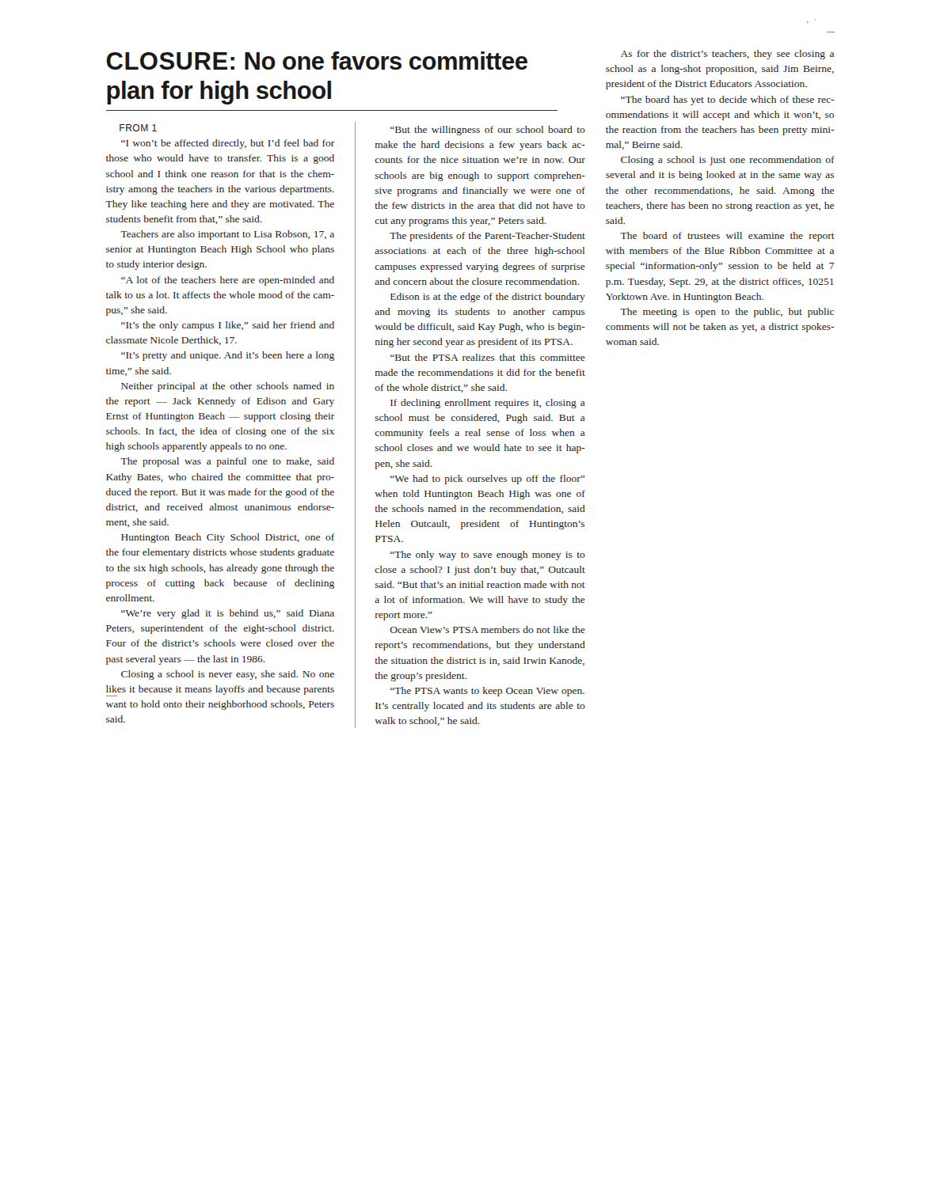, ·
CLOSURE: No one favors committee plan for high school
FROM 1
“I won’t be affected directly, but I’d feel bad for those who would have to transfer. This is a good school and I think one reason for that is the chemistry among the teachers in the various departments. They like teaching here and they are motivated. The students benefit from that,” she said.
Teachers are also important to Lisa Robson, 17, a senior at Huntington Beach High School who plans to study interior design.
“A lot of the teachers here are open-minded and talk to us a lot. It affects the whole mood of the campus,” she said.
“It’s the only campus I like,” said her friend and classmate Nicole Derthick, 17.
“It’s pretty and unique. And it’s been here a long time,” she said.
Neither principal at the other schools named in the report — Jack Kennedy of Edison and Gary Ernst of Huntington Beach — support closing their schools. In fact, the idea of closing one of the six high schools apparently appeals to no one.
The proposal was a painful one to make, said Kathy Bates, who chaired the committee that produced the report. But it was made for the good of the district, and received almost unanimous endorsement, she said.
Huntington Beach City School District, one of the four elementary districts whose students graduate to the six high schools, has already gone through the process of cutting back because of declining enrollment.
“We’re very glad it is behind us,” said Diana Peters, superintendent of the eight-school district. Four of the district’s schools were closed over the past several years — the last in 1986.
Closing a school is never easy, she said. No one likes it because it means layoffs and because parents want to hold onto their neighborhood schools, Peters said.
“But the willingness of our school board to make the hard decisions a few years back accounts for the nice situation we’re in now. Our schools are big enough to support comprehensive programs and financially we were one of the few districts in the area that did not have to cut any programs this year,” Peters said.
The presidents of the Parent-Teacher-Student associations at each of the three high-school campuses expressed varying degrees of surprise and concern about the closure recommendation.
Edison is at the edge of the district boundary and moving its students to another campus would be difficult, said Kay Pugh, who is beginning her second year as president of its PTSA.
“But the PTSA realizes that this committee made the recommendations it did for the benefit of the whole district,” she said.
If declining enrollment requires it, closing a school must be considered, Pugh said. But a community feels a real sense of loss when a school closes and we would hate to see it happen, she said.
“We had to pick ourselves up off the floor” when told Huntington Beach High was one of the schools named in the recommendation, said Helen Outcault, president of Huntington’s PTSA.
“The only way to save enough money is to close a school? I just don’t buy that,” Outcault said. “But that’s an initial reaction made with not a lot of information. We will have to study the report more.”
Ocean View’s PTSA members do not like the report’s recommendations, but they understand the situation the district is in, said Irwin Kanode, the group’s president.
“The PTSA wants to keep Ocean View open. It’s centrally located and its students are able to walk to school,” he said.
As for the district’s teachers, they see closing a school as a long-shot proposition, said Jim Beirne, president of the District Educators Association.
“The board has yet to decide which of these recommendations it will accept and which it won’t, so the reaction from the teachers has been pretty minimal,” Beirne said.
Closing a school is just one recommendation of several and it is being looked at in the same way as the other recommendations, he said. Among the teachers, there has been no strong reaction as yet, he said.
The board of trustees will examine the report with members of the Blue Ribbon Committee at a special “information-only” session to be held at 7 p.m. Tuesday, Sept. 29, at the district offices, 10251 Yorktown Ave. in Huntington Beach.
The meeting is open to the public, but public comments will not be taken as yet, a district spokeswoman said.